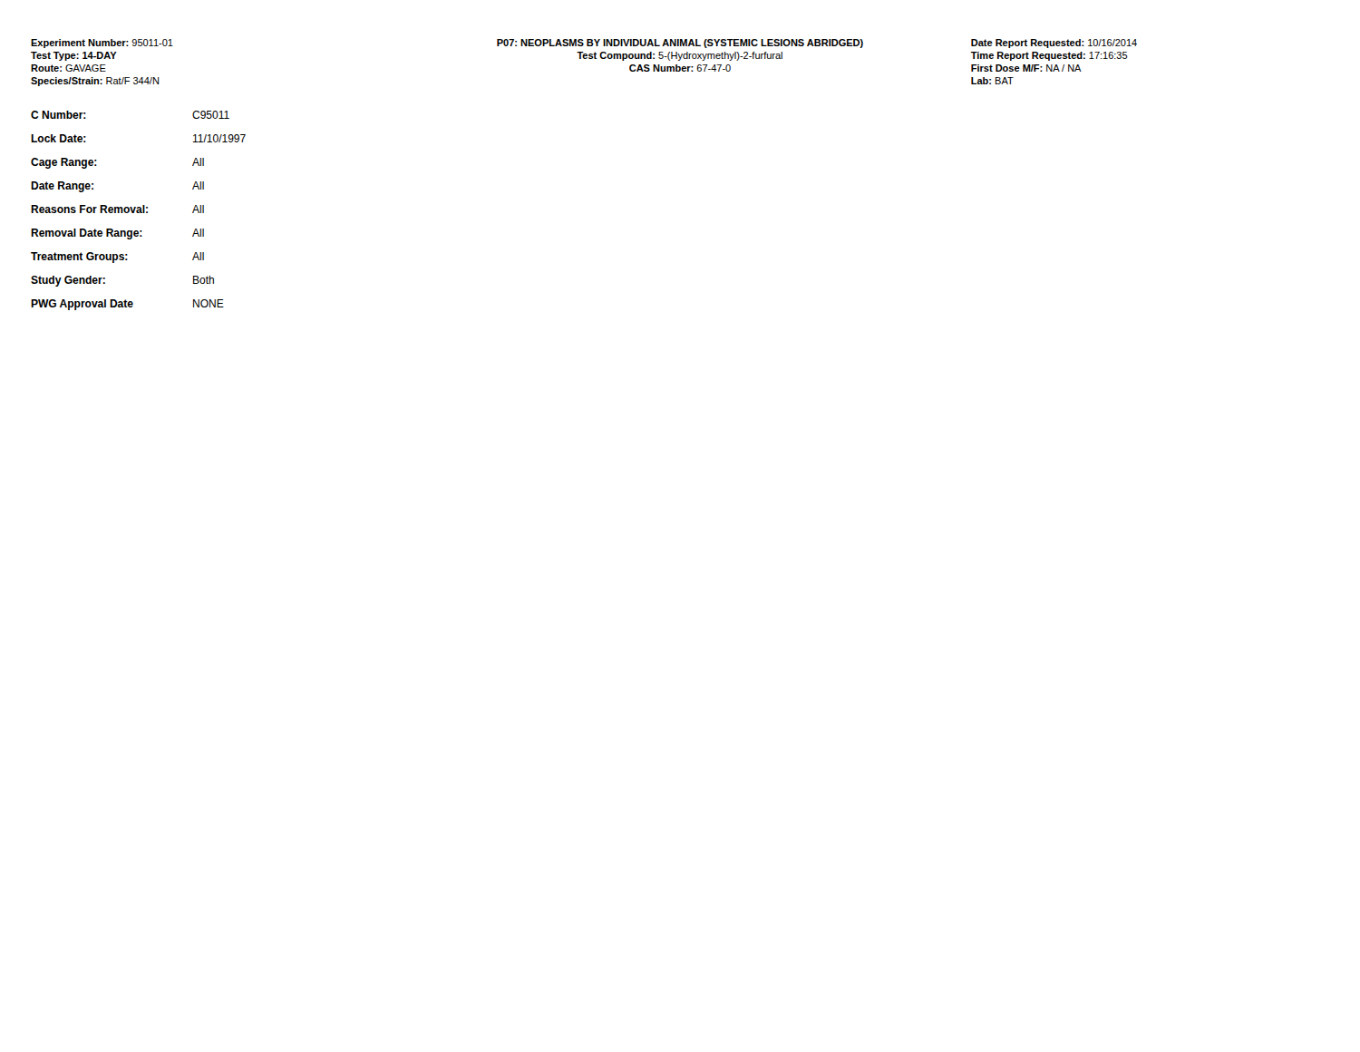| Experiment Number: 95011-01 | P07: NEOPLASMS BY INDIVIDUAL ANIMAL (SYSTEMIC LESIONS ABRIDGED) | Date Report Requested: 10/16/2014 |
| Test Type: 14-DAY | Test Compound: 5-(Hydroxymethyl)-2-furfural | Time Report Requested: 17:16:35 |
| Route: GAVAGE | CAS Number: 67-47-0 | First Dose M/F: NA / NA |
| Species/Strain: Rat/F 344/N | | Lab: BAT |
| C Number: | C95011 | |
| Lock Date: | 11/10/1997 | |
| Cage Range: | All | |
| Date Range: | All | |
| Reasons For Removal: | All | |
| Removal Date Range: | All | |
| Treatment Groups: | All | |
| Study Gender: | Both | |
| PWG Approval Date | NONE | |